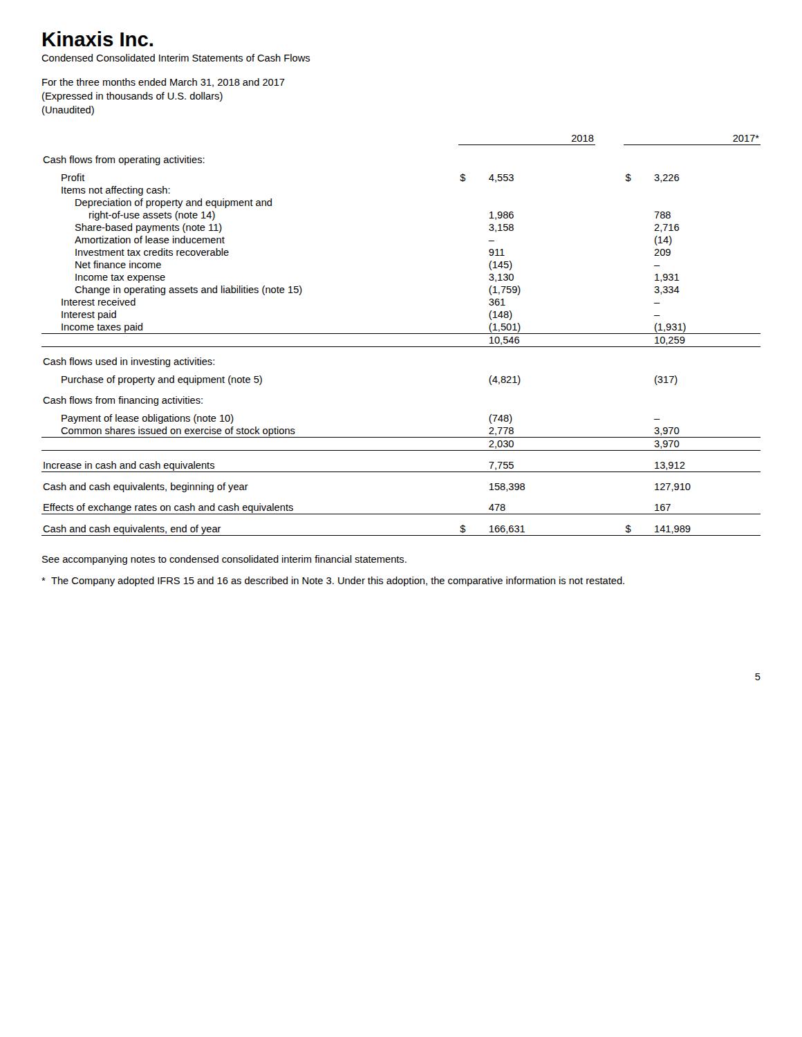Kinaxis Inc.
Condensed Consolidated Interim Statements of Cash Flows
For the three months ended March 31, 2018 and 2017
(Expressed in thousands of U.S. dollars)
(Unaudited)
| | 2018 | | 2017* |
| Cash flows from operating activities: | | | | | |
| Profit | $ | 4,553 | | $ | 3,226 |
| Items not affecting cash: | | | | | |
| Depreciation of property and equipment and | | | | | |
| right-of-use assets (note 14) | | 1,986 | | | 788 |
| Share-based payments (note 11) | | 3,158 | | | 2,716 |
| Amortization of lease inducement | | – | | | (14) |
| Investment tax credits recoverable | | 911 | | | 209 |
| Net finance income | | (145) | | | – |
| Income tax expense | | 3,130 | | | 1,931 |
| Change in operating assets and liabilities (note 15) | | (1,759) | | | 3,334 |
| Interest received | | 361 | | | – |
| Interest paid | | (148) | | | – |
| Income taxes paid | | (1,501) | | | (1,931) |
| | | 10,546 | | | 10,259 |
| Cash flows used in investing activities: | | | | | |
| Purchase of property and equipment (note 5) | | (4,821) | | | (317) |
| Cash flows from financing activities: | | | | | |
| Payment of lease obligations (note 10) | | (748) | | | – |
| Common shares issued on exercise of stock options | | 2,778 | | | 3,970 |
| | | 2,030 | | | 3,970 |
| Increase in cash and cash equivalents | | 7,755 | | | 13,912 |
| Cash and cash equivalents, beginning of year | | 158,398 | | | 127,910 |
| Effects of exchange rates on cash and cash equivalents | | 478 | | | 167 |
| Cash and cash equivalents, end of year | $ | 166,631 | | $ | 141,989 |
See accompanying notes to condensed consolidated interim financial statements.
*The Company adopted IFRS 15 and 16 as described in Note 3. Under this adoption, the comparative information is not restated.
5